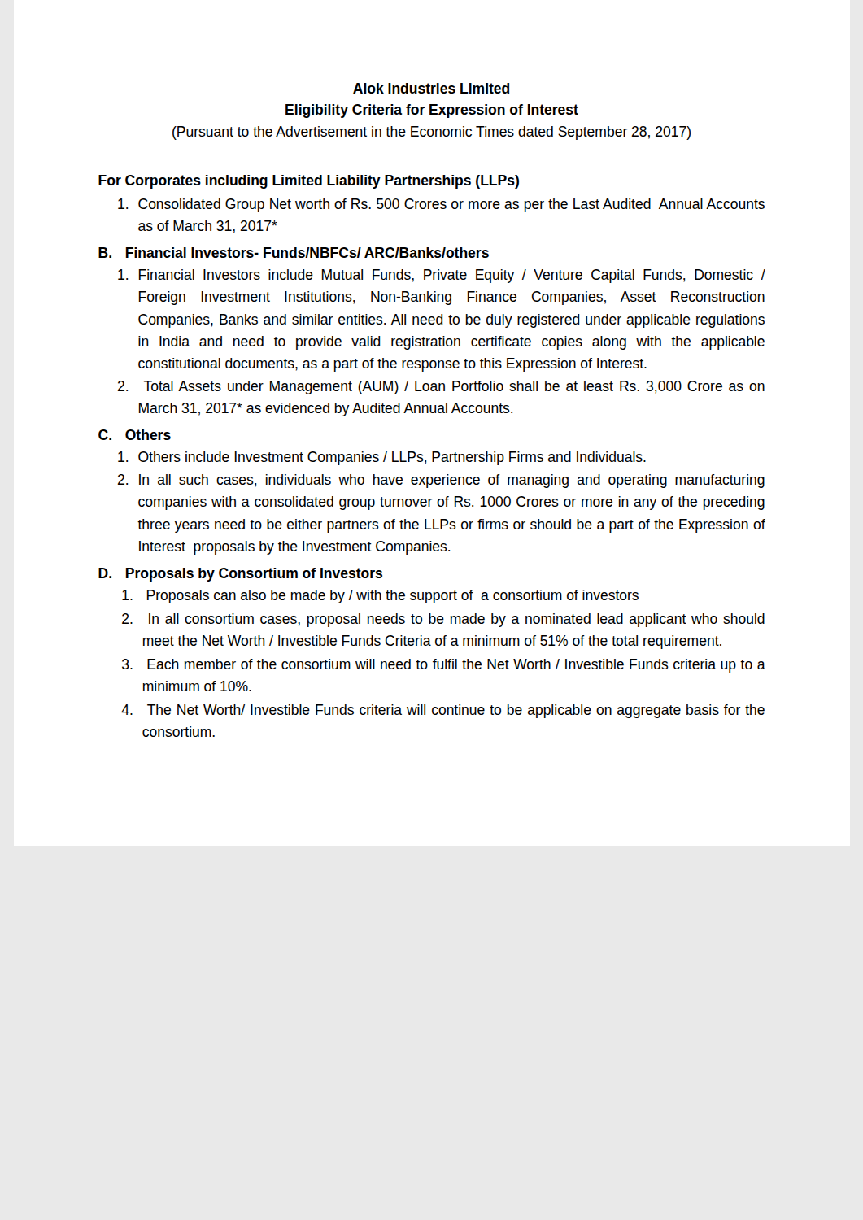Alok Industries Limited
Eligibility Criteria for Expression of Interest
(Pursuant to the Advertisement in the Economic Times dated September 28, 2017)
For Corporates including Limited Liability Partnerships (LLPs)
Consolidated Group Net worth of Rs. 500 Crores or more as per the Last Audited Annual Accounts as of March 31, 2017*
B. Financial Investors- Funds/NBFCs/ ARC/Banks/others
Financial Investors include Mutual Funds, Private Equity / Venture Capital Funds, Domestic / Foreign Investment Institutions, Non-Banking Finance Companies, Asset Reconstruction Companies, Banks and similar entities. All need to be duly registered under applicable regulations in India and need to provide valid registration certificate copies along with the applicable constitutional documents, as a part of the response to this Expression of Interest.
Total Assets under Management (AUM) / Loan Portfolio shall be at least Rs. 3,000 Crore as on March 31, 2017* as evidenced by Audited Annual Accounts.
C. Others
Others include Investment Companies / LLPs, Partnership Firms and Individuals.
In all such cases, individuals who have experience of managing and operating manufacturing companies with a consolidated group turnover of Rs. 1000 Crores or more in any of the preceding three years need to be either partners of the LLPs or firms or should be a part of the Expression of Interest proposals by the Investment Companies.
D. Proposals by Consortium of Investors
Proposals can also be made by / with the support of a consortium of investors
In all consortium cases, proposal needs to be made by a nominated lead applicant who should meet the Net Worth / Investible Funds Criteria of a minimum of 51% of the total requirement.
Each member of the consortium will need to fulfil the Net Worth / Investible Funds criteria up to a minimum of 10%.
The Net Worth/ Investible Funds criteria will continue to be applicable on aggregate basis for the consortium.